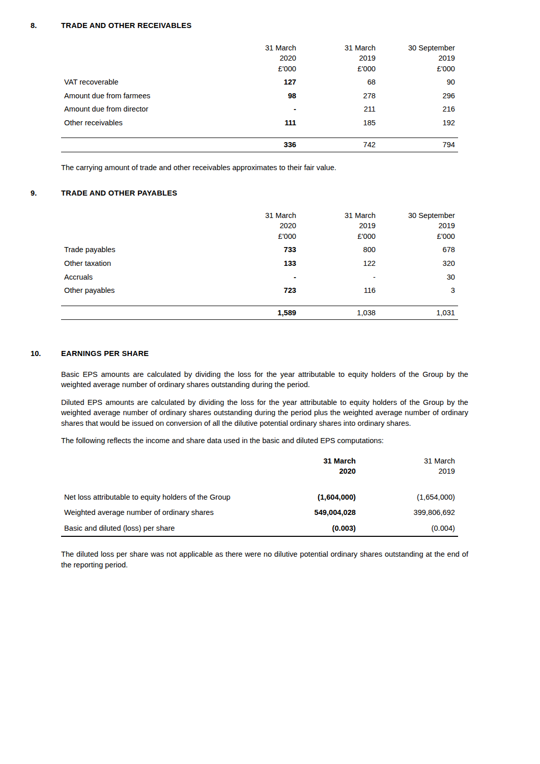8. TRADE AND OTHER RECEIVABLES
| | 31 March 2020 £'000 | 31 March 2019 £'000 | 30 September 2019 £'000 |
| VAT recoverable | 127 | 68 | 90 |
| Amount due from farmees | 98 | 278 | 296 |
| Amount due from director | - | 211 | 216 |
| Other receivables | 111 | 185 | 192 |
| | 336 | 742 | 794 |
The carrying amount of trade and other receivables approximates to their fair value.
9. TRADE AND OTHER PAYABLES
| | 31 March 2020 £'000 | 31 March 2019 £'000 | 30 September 2019 £'000 |
| Trade payables | 733 | 800 | 678 |
| Other taxation | 133 | 122 | 320 |
| Accruals | - | - | 30 |
| Other payables | 723 | 116 | 3 |
| | 1,589 | 1,038 | 1,031 |
10. EARNINGS PER SHARE
Basic EPS amounts are calculated by dividing the loss for the year attributable to equity holders of the Group by the weighted average number of ordinary shares outstanding during the period.
Diluted EPS amounts are calculated by dividing the loss for the year attributable to equity holders of the Group by the weighted average number of ordinary shares outstanding during the period plus the weighted average number of ordinary shares that would be issued on conversion of all the dilutive potential ordinary shares into ordinary shares.
The following reflects the income and share data used in the basic and diluted EPS computations:
| | 31 March 2020 | 31 March 2019 |
| Net loss attributable to equity holders of the Group | (1,604,000) | (1,654,000) |
| Weighted average number of ordinary shares | 549,004,028 | 399,806,692 |
| Basic and diluted (loss) per share | (0.003) | (0.004) |
The diluted loss per share was not applicable as there were no dilutive potential ordinary shares outstanding at the end of the reporting period.